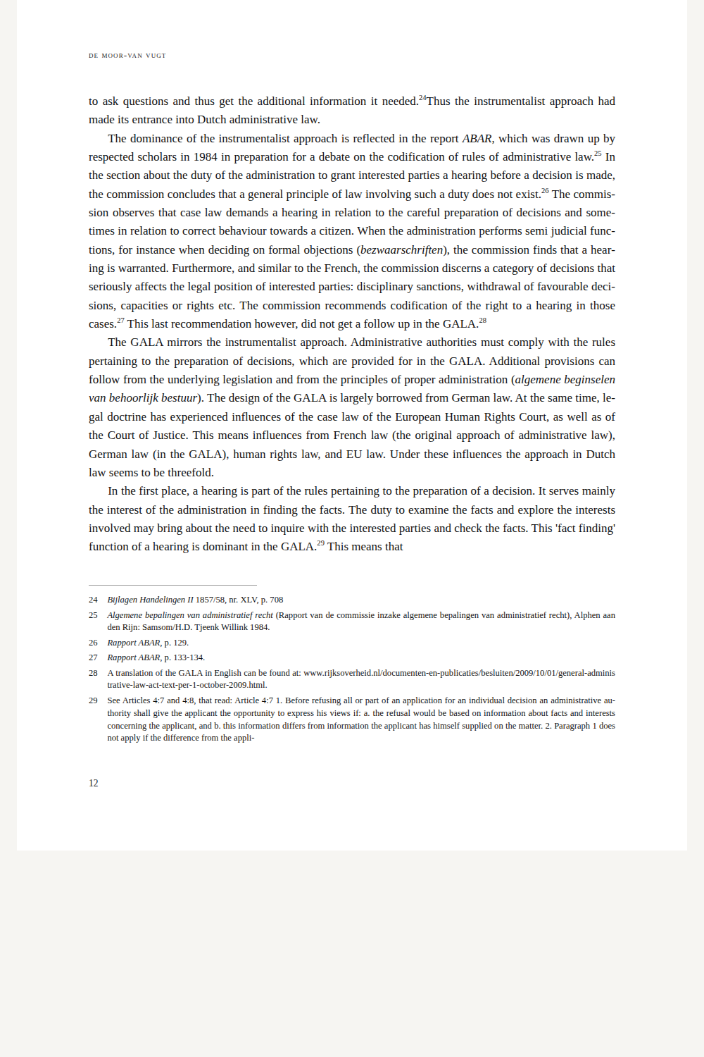de moor-van vugt
to ask questions and thus get the additional information it needed.24Thus the instrumentalist approach had made its entrance into Dutch administrative law.
The dominance of the instrumentalist approach is reflected in the report ABAR, which was drawn up by respected scholars in 1984 in preparation for a debate on the codification of rules of administrative law.25 In the section about the duty of the administration to grant interested parties a hearing before a decision is made, the commission concludes that a general principle of law involving such a duty does not exist.26 The commission observes that case law demands a hearing in relation to the careful preparation of decisions and sometimes in relation to correct behaviour towards a citizen. When the administration performs semi judicial functions, for instance when deciding on formal objections (bezwaarschriften), the commission finds that a hearing is warranted. Furthermore, and similar to the French, the commission discerns a category of decisions that seriously affects the legal position of interested parties: disciplinary sanctions, withdrawal of favourable decisions, capacities or rights etc. The commission recommends codification of the right to a hearing in those cases.27 This last recommendation however, did not get a follow up in the GALA.28
The GALA mirrors the instrumentalist approach. Administrative authorities must comply with the rules pertaining to the preparation of decisions, which are provided for in the GALA. Additional provisions can follow from the underlying legislation and from the principles of proper administration (algemene beginselen van behoorlijk bestuur). The design of the GALA is largely borrowed from German law. At the same time, legal doctrine has experienced influences of the case law of the European Human Rights Court, as well as of the Court of Justice. This means influences from French law (the original approach of administrative law), German law (in the GALA), human rights law, and EU law. Under these influences the approach in Dutch law seems to be threefold.
In the first place, a hearing is part of the rules pertaining to the preparation of a decision. It serves mainly the interest of the administration in finding the facts. The duty to examine the facts and explore the interests involved may bring about the need to inquire with the interested parties and check the facts. This 'fact finding' function of a hearing is dominant in the GALA.29 This means that
24 Bijlagen Handelingen II 1857/58, nr. XLV, p. 708
25 Algemene bepalingen van administratief recht (Rapport van de commissie inzake algemene bepalingen van administratief recht), Alphen aan den Rijn: Samsom/H.D. Tjeenk Willink 1984.
26 Rapport ABAR, p. 129.
27 Rapport ABAR, p. 133-134.
28 A translation of the GALA in English can be found at: www.rijksoverheid.nl/documenten-en-publicaties/besluiten/2009/10/01/general-administrative-law-act-text-per-1-october-2009.html.
29 See Articles 4:7 and 4:8, that read: Article 4:7 1. Before refusing all or part of an application for an individual decision an administrative authority shall give the applicant the opportunity to express his views if: a. the refusal would be based on information about facts and interests concerning the applicant, and b. this information differs from information the applicant has himself supplied on the matter. 2. Paragraph 1 does not apply if the difference from the appli-
12